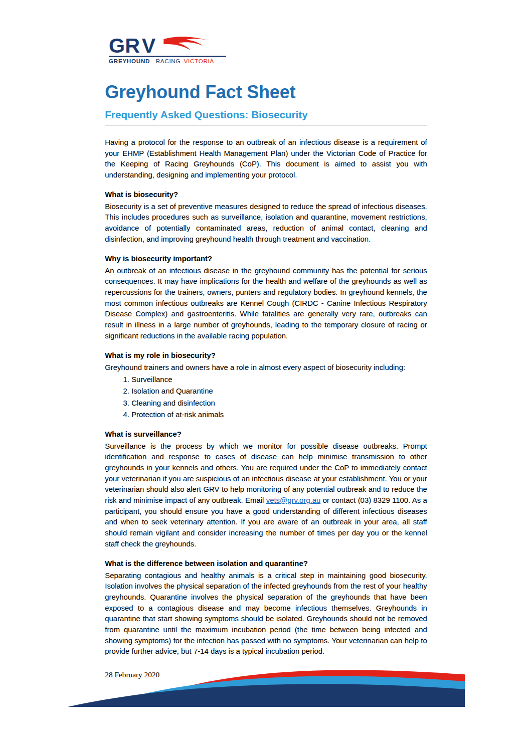G R V GREYHOUND RACING VICTORIA
Greyhound Fact Sheet
Frequently Asked Questions: Biosecurity
Having a protocol for the response to an outbreak of an infectious disease is a requirement of your EHMP (Establishment Health Management Plan) under the Victorian Code of Practice for the Keeping of Racing Greyhounds (CoP). This document is aimed to assist you with understanding, designing and implementing your protocol.
What is biosecurity?
Biosecurity is a set of preventive measures designed to reduce the spread of infectious diseases. This includes procedures such as surveillance, isolation and quarantine, movement restrictions, avoidance of potentially contaminated areas, reduction of animal contact, cleaning and disinfection, and improving greyhound health through treatment and vaccination.
Why is biosecurity important?
An outbreak of an infectious disease in the greyhound community has the potential for serious consequences. It may have implications for the health and welfare of the greyhounds as well as repercussions for the trainers, owners, punters and regulatory bodies. In greyhound kennels, the most common infectious outbreaks are Kennel Cough (CIRDC - Canine Infectious Respiratory Disease Complex) and gastroenteritis. While fatalities are generally very rare, outbreaks can result in illness in a large number of greyhounds, leading to the temporary closure of racing or significant reductions in the available racing population.
What is my role in biosecurity?
Greyhound trainers and owners have a role in almost every aspect of biosecurity including:
Surveillance
Isolation and Quarantine
Cleaning and disinfection
Protection of at-risk animals
What is surveillance?
Surveillance is the process by which we monitor for possible disease outbreaks. Prompt identification and response to cases of disease can help minimise transmission to other greyhounds in your kennels and others. You are required under the CoP to immediately contact your veterinarian if you are suspicious of an infectious disease at your establishment. You or your veterinarian should also alert GRV to help monitoring of any potential outbreak and to reduce the risk and minimise impact of any outbreak. Email vets@grv.org.au or contact (03) 8329 1100. As a participant, you should ensure you have a good understanding of different infectious diseases and when to seek veterinary attention. If you are aware of an outbreak in your area, all staff should remain vigilant and consider increasing the number of times per day you or the kennel staff check the greyhounds.
What is the difference between isolation and quarantine?
Separating contagious and healthy animals is a critical step in maintaining good biosecurity. Isolation involves the physical separation of the infected greyhounds from the rest of your healthy greyhounds. Quarantine involves the physical separation of the greyhounds that have been exposed to a contagious disease and may become infectious themselves. Greyhounds in quarantine that start showing symptoms should be isolated. Greyhounds should not be removed from quarantine until the maximum incubation period (the time between being infected and showing symptoms) for the infection has passed with no symptoms. Your veterinarian can help to provide further advice, but 7-14 days is a typical incubation period.
28 February 2020
www.grv.org.au